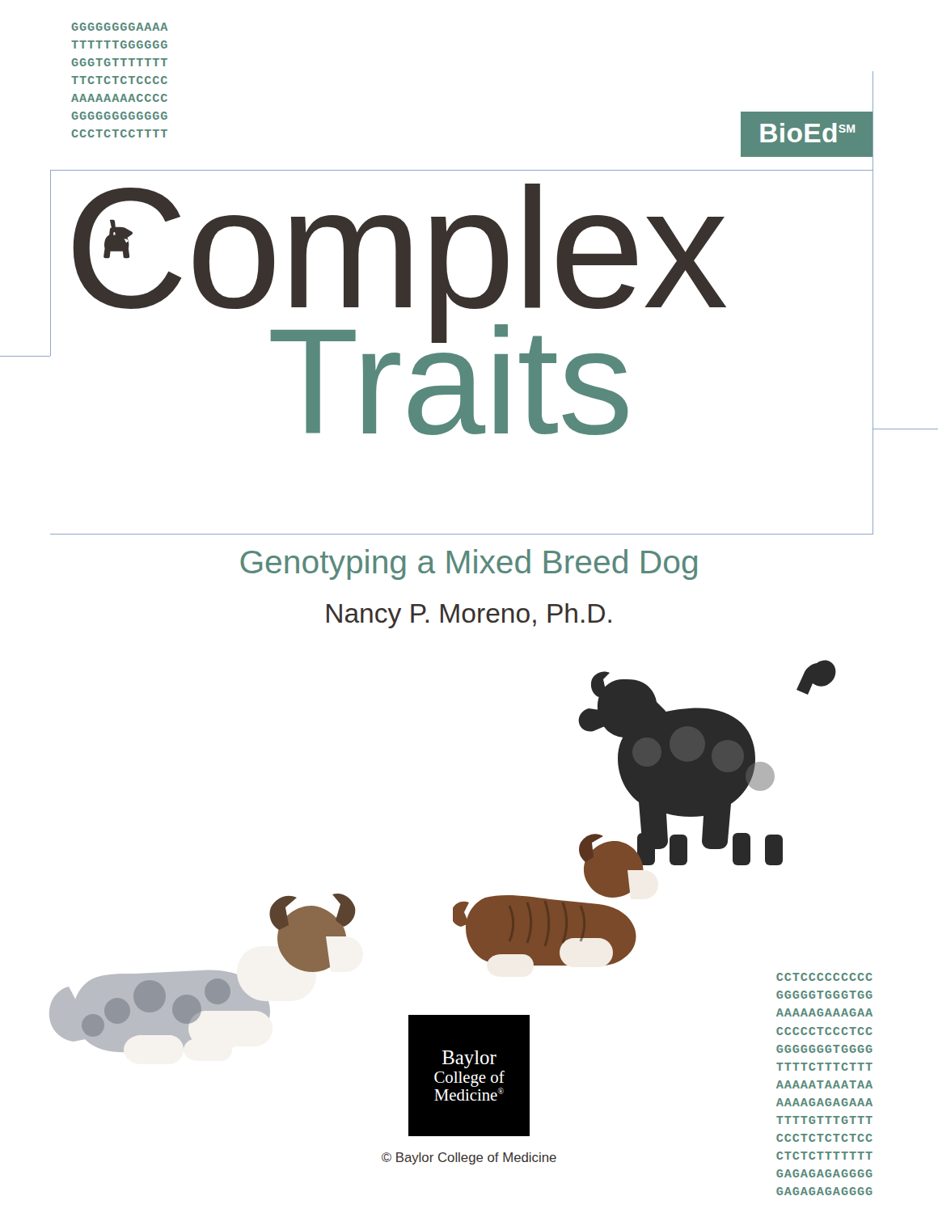GGGGGGGGAAAA
TTTTTTGGGGGG
GGGTGTTTTTTT
TTCTCTCTCCCC
AAAAAAAACCCC
GGGGGGGGGGGG
CCCTCTCCTTTT
BioEdSM
Complex Traits
Genotyping a Mixed Breed Dog
Nancy P. Moreno, Ph.D.
CCTCCCCCCCCC
GGGGGTGGGTGG
AAAAAGAAAGAA
CCCCCTCCCTCC
GGGGGGGTGGGG
TTTTCTTTCTTT
AAAAATAAATAA
AAAAGAGAGAAA
TTTTGTTTGTTT
CCCTCTCTCTCC
CTCTCTTTTTTT
GAGAGAGAGGGG
GAGAGAGAGGGG
Baylor College of Medicine®
© Baylor College of Medicine